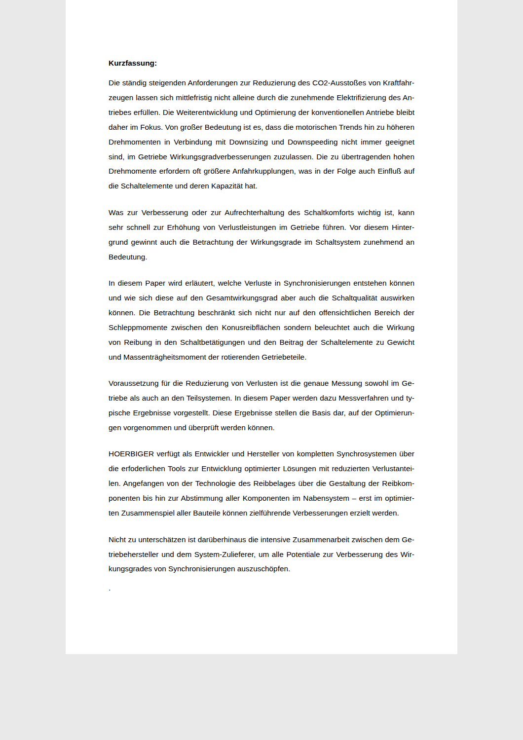Kurzfassung:
Die ständig steigenden Anforderungen zur Reduzierung des CO2-Ausstoßes von Kraftfahrzeugen lassen sich mittlefristig nicht alleine durch die zunehmende Elektrifizierung des Antriebes erfüllen. Die Weiterentwicklung und Optimierung der konventionellen Antriebe bleibt daher im Fokus. Von großer Bedeutung ist es, dass die motorischen Trends hin zu höheren Drehmomenten in Verbindung mit Downsizing und Downspeeding nicht immer geeignet sind, im Getriebe Wirkungsgradverbesserungen zuzulassen. Die zu übertragenden hohen Drehmomente erfordern oft größere Anfahrkupplungen, was in der Folge auch Einfluß auf die Schaltelemente und deren Kapazität hat.
Was zur Verbesserung oder zur Aufrechterhaltung des Schaltkomforts wichtig ist, kann sehr schnell zur Erhöhung von Verlustleistungen im Getriebe führen. Vor diesem Hintergrund gewinnt auch die Betrachtung der Wirkungsgrade im Schaltsystem zunehmend an Bedeutung.
In diesem Paper wird erläutert, welche Verluste in Synchronisierungen entstehen können und wie sich diese auf den Gesamtwirkungsgrad aber auch die Schaltqualität auswirken können. Die Betrachtung beschränkt sich nicht nur auf den offensichtlichen Bereich der Schleppmomente zwischen den Konusreibflächen sondern beleuchtet auch die Wirkung von Reibung in den Schaltbetätigungen und den Beitrag der Schaltelemente zu Gewicht und Massenträgheitsmoment der rotierenden Getriebeteile.
Voraussetzung für die Reduzierung von Verlusten ist die genaue Messung sowohl im Getriebe als auch an den Teilsystemen. In diesem Paper werden dazu Messverfahren und typische Ergebnisse vorgestellt. Diese Ergebnisse stellen die Basis dar, auf der Optimierungen vorgenommen und überprüft werden können.
HOERBIGER verfügt als Entwickler und Hersteller von kompletten Synchrosystemen über die erfoderlichen Tools zur Entwicklung optimierter Lösungen mit reduzierten Verlustanteilen. Angefangen von der Technologie des Reibbelages über die Gestaltung der Reibkomponenten bis hin zur Abstimmung aller Komponenten im Nabensystem – erst im optimierten Zusammenspiel aller Bauteile können zielführende Verbesserungen erzielt werden.
Nicht zu unterschätzen ist darüberhinaus die intensive Zusammenarbeit zwischen dem Getriebehersteller und dem System-Zulieferer, um alle Potentiale zur Verbesserung des Wirkungsgrades von Synchronisierungen auszuschöpfen.
.